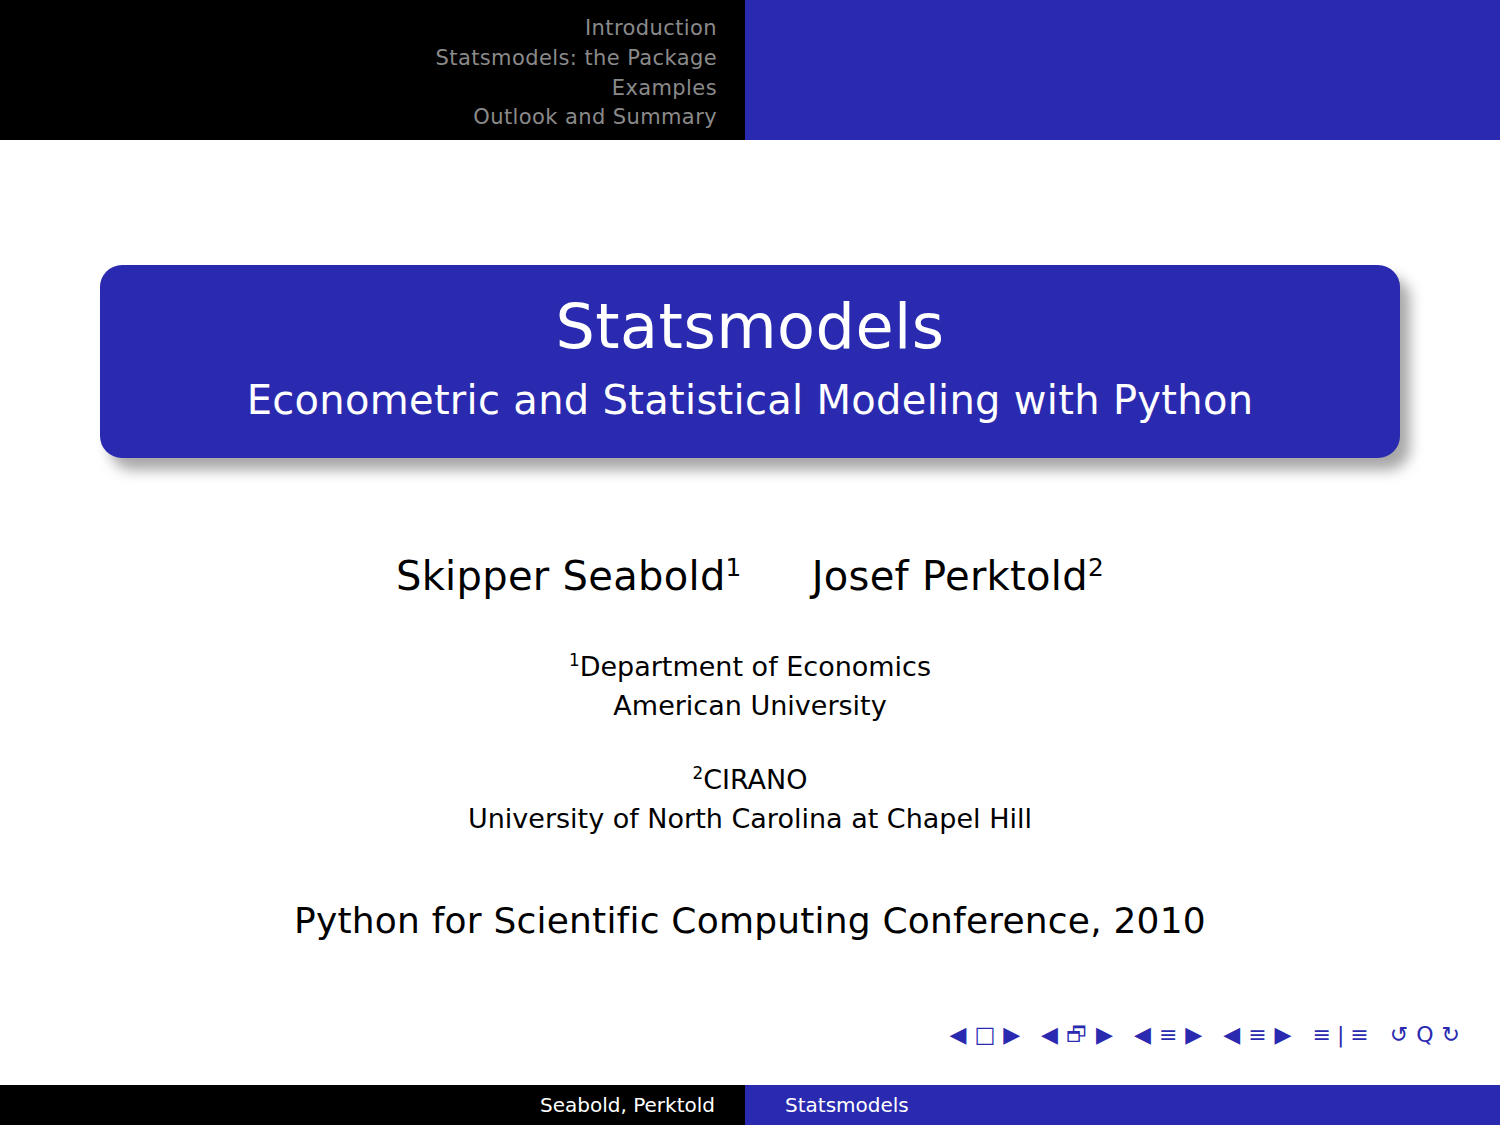Introduction
Statsmodels: the Package
Examples
Outlook and Summary
Statsmodels
Econometric and Statistical Modeling with Python
Skipper Seabold1 Josef Perktold2
1Department of Economics
American University
2CIRANO
University of North Carolina at Chapel Hill
Python for Scientific Computing Conference, 2010
◀□▶ ◀🗗▶ ◀≡▶ ◀≡▶ ≡|≡ ↺Q↻
Seabold, Perktold
Statsmodels